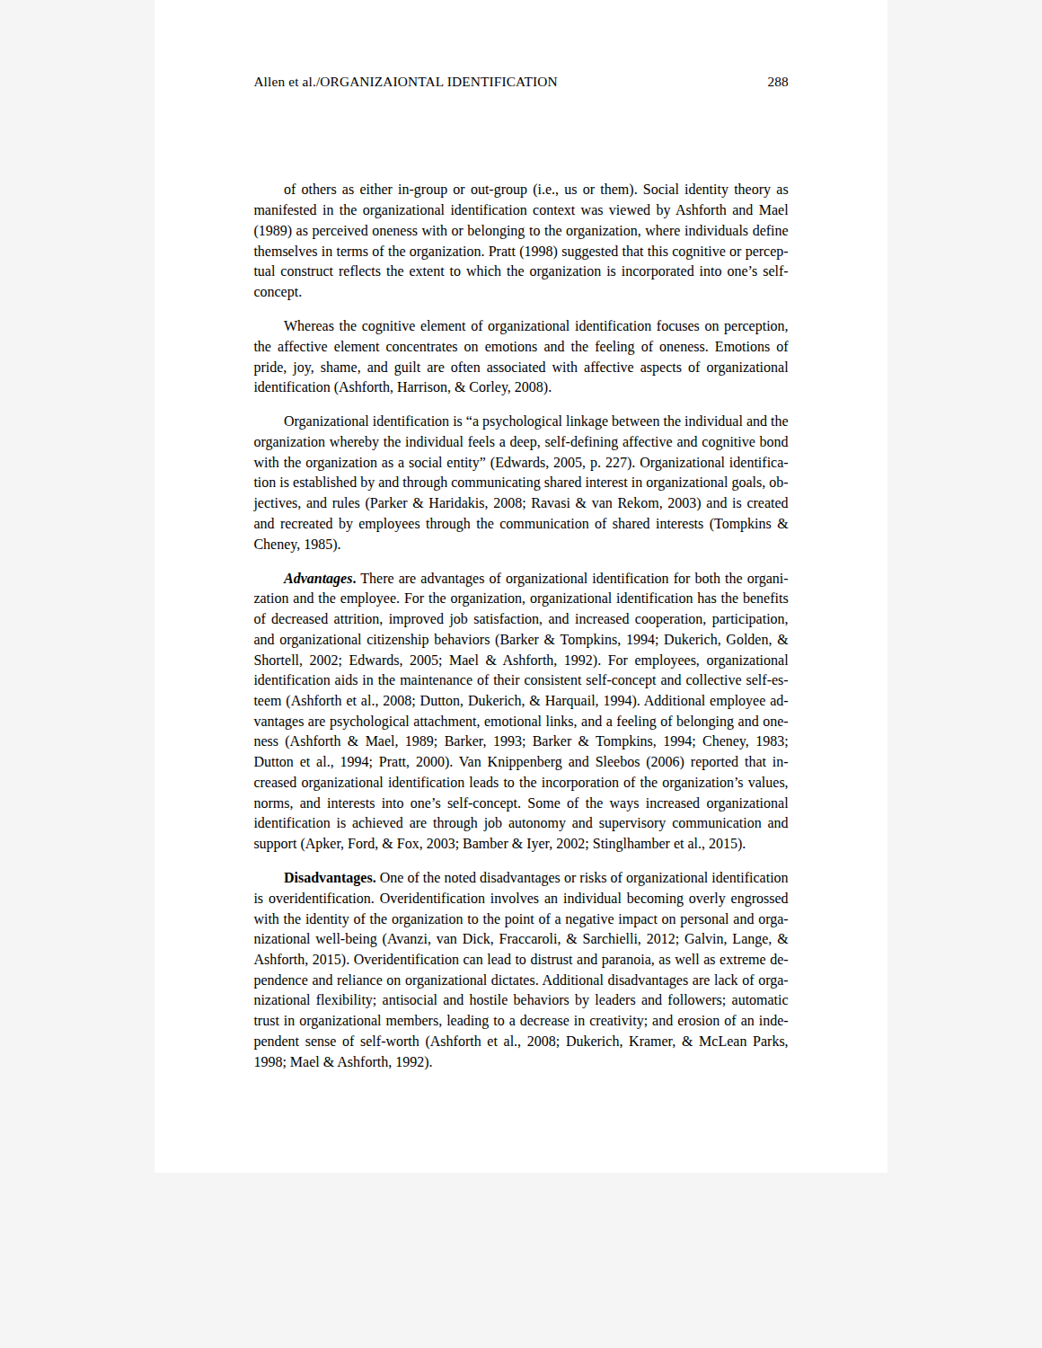Allen et al./ORGANIZAIONTAL IDENTIFICATION 288
of others as either in-group or out-group (i.e., us or them). Social identity theory as manifested in the organizational identification context was viewed by Ashforth and Mael (1989) as perceived oneness with or belonging to the organization, where individuals define themselves in terms of the organization. Pratt (1998) suggested that this cognitive or perceptual construct reflects the extent to which the organization is incorporated into one’s self-concept.
Whereas the cognitive element of organizational identification focuses on perception, the affective element concentrates on emotions and the feeling of oneness. Emotions of pride, joy, shame, and guilt are often associated with affective aspects of organizational identification (Ashforth, Harrison, & Corley, 2008).
Organizational identification is “a psychological linkage between the individual and the organization whereby the individual feels a deep, self-defining affective and cognitive bond with the organization as a social entity” (Edwards, 2005, p. 227). Organizational identification is established by and through communicating shared interest in organizational goals, objectives, and rules (Parker & Haridakis, 2008; Ravasi & van Rekom, 2003) and is created and recreated by employees through the communication of shared interests (Tompkins & Cheney, 1985).
Advantages. There are advantages of organizational identification for both the organization and the employee. For the organization, organizational identification has the benefits of decreased attrition, improved job satisfaction, and increased cooperation, participation, and organizational citizenship behaviors (Barker & Tompkins, 1994; Dukerich, Golden, & Shortell, 2002; Edwards, 2005; Mael & Ashforth, 1992). For employees, organizational identification aids in the maintenance of their consistent self-concept and collective self-esteem (Ashforth et al., 2008; Dutton, Dukerich, & Harquail, 1994). Additional employee advantages are psychological attachment, emotional links, and a feeling of belonging and oneness (Ashforth & Mael, 1989; Barker, 1993; Barker & Tompkins, 1994; Cheney, 1983; Dutton et al., 1994; Pratt, 2000). Van Knippenberg and Sleebos (2006) reported that increased organizational identification leads to the incorporation of the organization’s values, norms, and interests into one’s self-concept. Some of the ways increased organizational identification is achieved are through job autonomy and supervisory communication and support (Apker, Ford, & Fox, 2003; Bamber & Iyer, 2002; Stinglhamber et al., 2015).
Disadvantages. One of the noted disadvantages or risks of organizational identification is overidentification. Overidentification involves an individual becoming overly engrossed with the identity of the organization to the point of a negative impact on personal and organizational well-being (Avanzi, van Dick, Fraccaroli, & Sarchielli, 2012; Galvin, Lange, & Ashforth, 2015). Overidentification can lead to distrust and paranoia, as well as extreme dependence and reliance on organizational dictates. Additional disadvantages are lack of organizational flexibility; antisocial and hostile behaviors by leaders and followers; automatic trust in organizational members, leading to a decrease in creativity; and erosion of an independent sense of self-worth (Ashforth et al., 2008; Dukerich, Kramer, & McLean Parks, 1998; Mael & Ashforth, 1992).